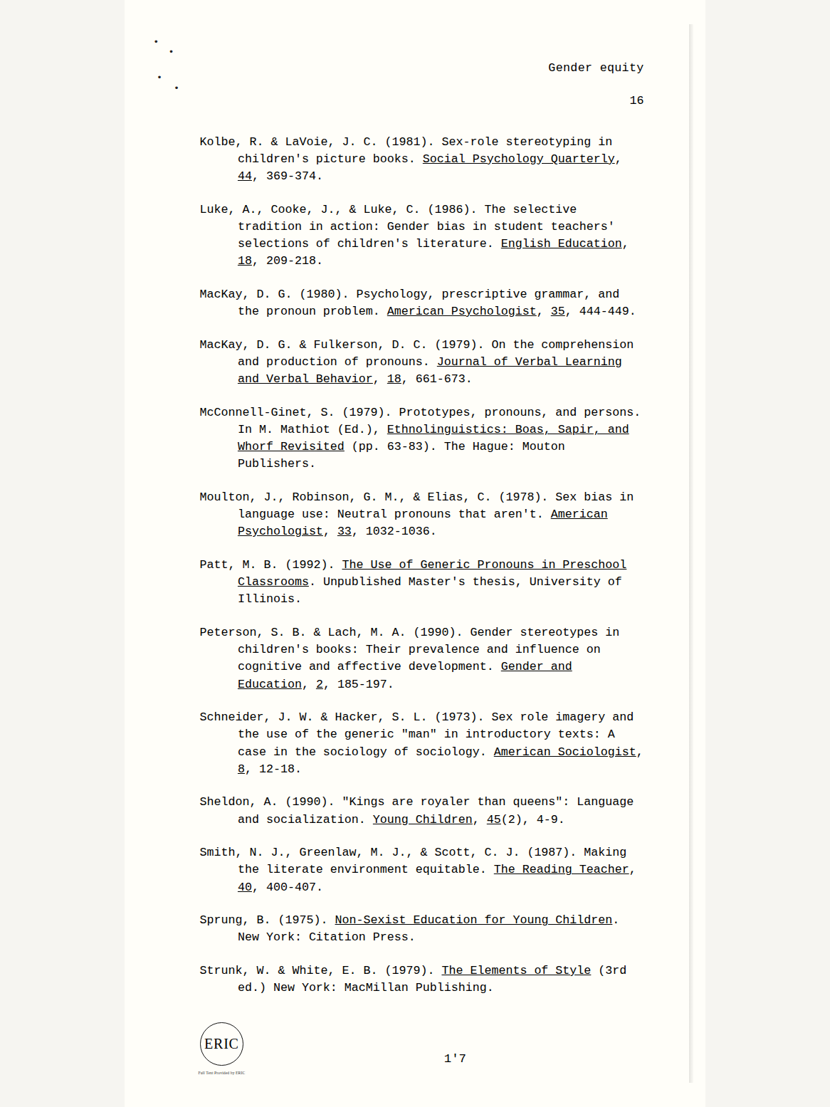• • • •
Gender equity
16
Kolbe, R. & LaVoie, J. C. (1981). Sex-role stereotyping in children's picture books. Social Psychology Quarterly, 44, 369-374.
Luke, A., Cooke, J., & Luke, C. (1986). The selective tradition in action: Gender bias in student teachers' selections of children's literature. English Education, 18, 209-218.
MacKay, D. G. (1980). Psychology, prescriptive grammar, and the pronoun problem. American Psychologist, 35, 444-449.
MacKay, D. G. & Fulkerson, D. C. (1979). On the comprehension and production of pronouns. Journal of Verbal Learning and Verbal Behavior, 18, 661-673.
McConnell-Ginet, S. (1979). Prototypes, pronouns, and persons. In M. Mathiot (Ed.), Ethnolinguistics: Boas, Sapir, and Whorf Revisited (pp. 63-83). The Hague: Mouton Publishers.
Moulton, J., Robinson, G. M., & Elias, C. (1978). Sex bias in language use: Neutral pronouns that aren't. American Psychologist, 33, 1032-1036.
Patt, M. B. (1992). The Use of Generic Pronouns in Preschool Classrooms. Unpublished Master's thesis, University of Illinois.
Peterson, S. B. & Lach, M. A. (1990). Gender stereotypes in children's books: Their prevalence and influence on cognitive and affective development. Gender and Education, 2, 185-197.
Schneider, J. W. & Hacker, S. L. (1973). Sex role imagery and the use of the generic "man" in introductory texts: A case in the sociology of sociology. American Sociologist, 8, 12-18.
Sheldon, A. (1990). "Kings are royaler than queens": Language and socialization. Young Children, 45(2), 4-9.
Smith, N. J., Greenlaw, M. J., & Scott, C. J. (1987). Making the literate environment equitable. The Reading Teacher, 40, 400-407.
Sprung, B. (1975). Non-Sexist Education for Young Children. New York: Citation Press.
Strunk, W. & White, E. B. (1979). The Elements of Style (3rd ed.) New York: MacMillan Publishing.
ERIC Full Text Provided by ERIC
1'7